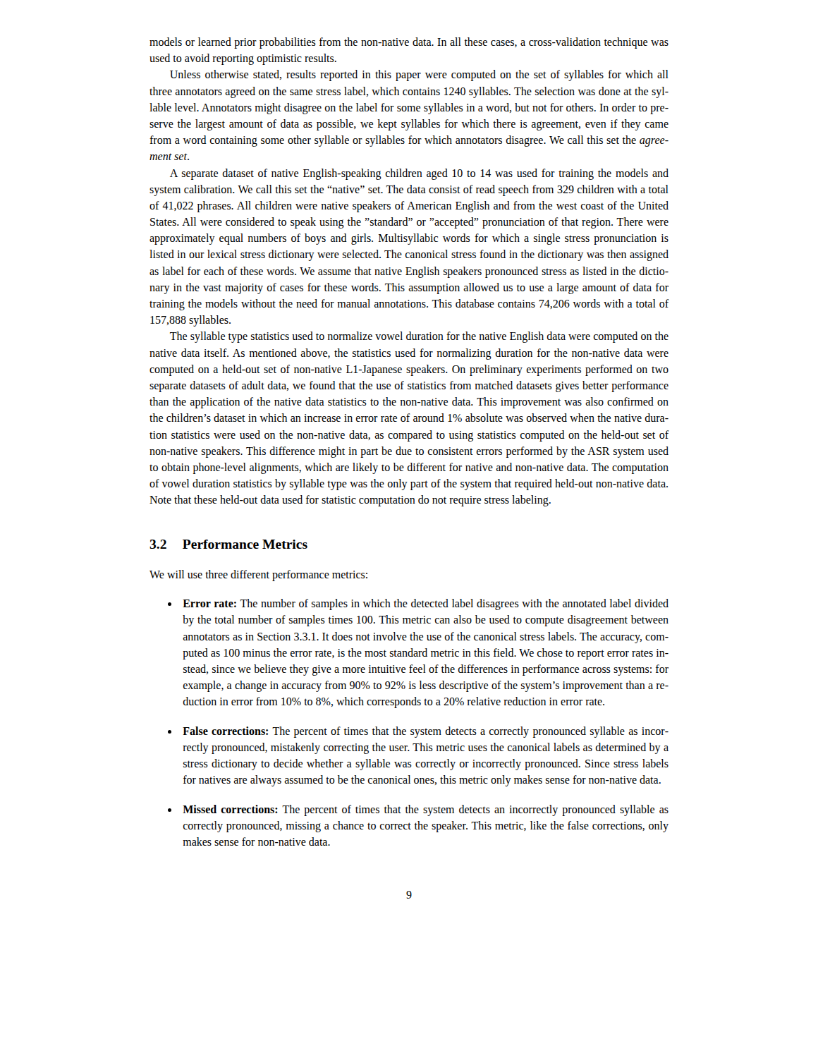models or learned prior probabilities from the non-native data. In all these cases, a cross-validation technique was used to avoid reporting optimistic results.
Unless otherwise stated, results reported in this paper were computed on the set of syllables for which all three annotators agreed on the same stress label, which contains 1240 syllables. The selection was done at the syllable level. Annotators might disagree on the label for some syllables in a word, but not for others. In order to preserve the largest amount of data as possible, we kept syllables for which there is agreement, even if they came from a word containing some other syllable or syllables for which annotators disagree. We call this set the agreement set.
A separate dataset of native English-speaking children aged 10 to 14 was used for training the models and system calibration. We call this set the “native” set. The data consist of read speech from 329 children with a total of 41,022 phrases. All children were native speakers of American English and from the west coast of the United States. All were considered to speak using the ”standard” or ”accepted” pronunciation of that region. There were approximately equal numbers of boys and girls. Multisyllabic words for which a single stress pronunciation is listed in our lexical stress dictionary were selected. The canonical stress found in the dictionary was then assigned as label for each of these words. We assume that native English speakers pronounced stress as listed in the dictionary in the vast majority of cases for these words. This assumption allowed us to use a large amount of data for training the models without the need for manual annotations. This database contains 74,206 words with a total of 157,888 syllables.
The syllable type statistics used to normalize vowel duration for the native English data were computed on the native data itself. As mentioned above, the statistics used for normalizing duration for the non-native data were computed on a held-out set of non-native L1-Japanese speakers. On preliminary experiments performed on two separate datasets of adult data, we found that the use of statistics from matched datasets gives better performance than the application of the native data statistics to the non-native data. This improvement was also confirmed on the children’s dataset in which an increase in error rate of around 1% absolute was observed when the native duration statistics were used on the non-native data, as compared to using statistics computed on the held-out set of non-native speakers. This difference might in part be due to consistent errors performed by the ASR system used to obtain phone-level alignments, which are likely to be different for native and non-native data. The computation of vowel duration statistics by syllable type was the only part of the system that required held-out non-native data. Note that these held-out data used for statistic computation do not require stress labeling.
3.2 Performance Metrics
We will use three different performance metrics:
Error rate: The number of samples in which the detected label disagrees with the annotated label divided by the total number of samples times 100. This metric can also be used to compute disagreement between annotators as in Section 3.3.1. It does not involve the use of the canonical stress labels. The accuracy, computed as 100 minus the error rate, is the most standard metric in this field. We chose to report error rates instead, since we believe they give a more intuitive feel of the differences in performance across systems: for example, a change in accuracy from 90% to 92% is less descriptive of the system’s improvement than a reduction in error from 10% to 8%, which corresponds to a 20% relative reduction in error rate.
False corrections: The percent of times that the system detects a correctly pronounced syllable as incorrectly pronounced, mistakenly correcting the user. This metric uses the canonical labels as determined by a stress dictionary to decide whether a syllable was correctly or incorrectly pronounced. Since stress labels for natives are always assumed to be the canonical ones, this metric only makes sense for non-native data.
Missed corrections: The percent of times that the system detects an incorrectly pronounced syllable as correctly pronounced, missing a chance to correct the speaker. This metric, like the false corrections, only makes sense for non-native data.
9